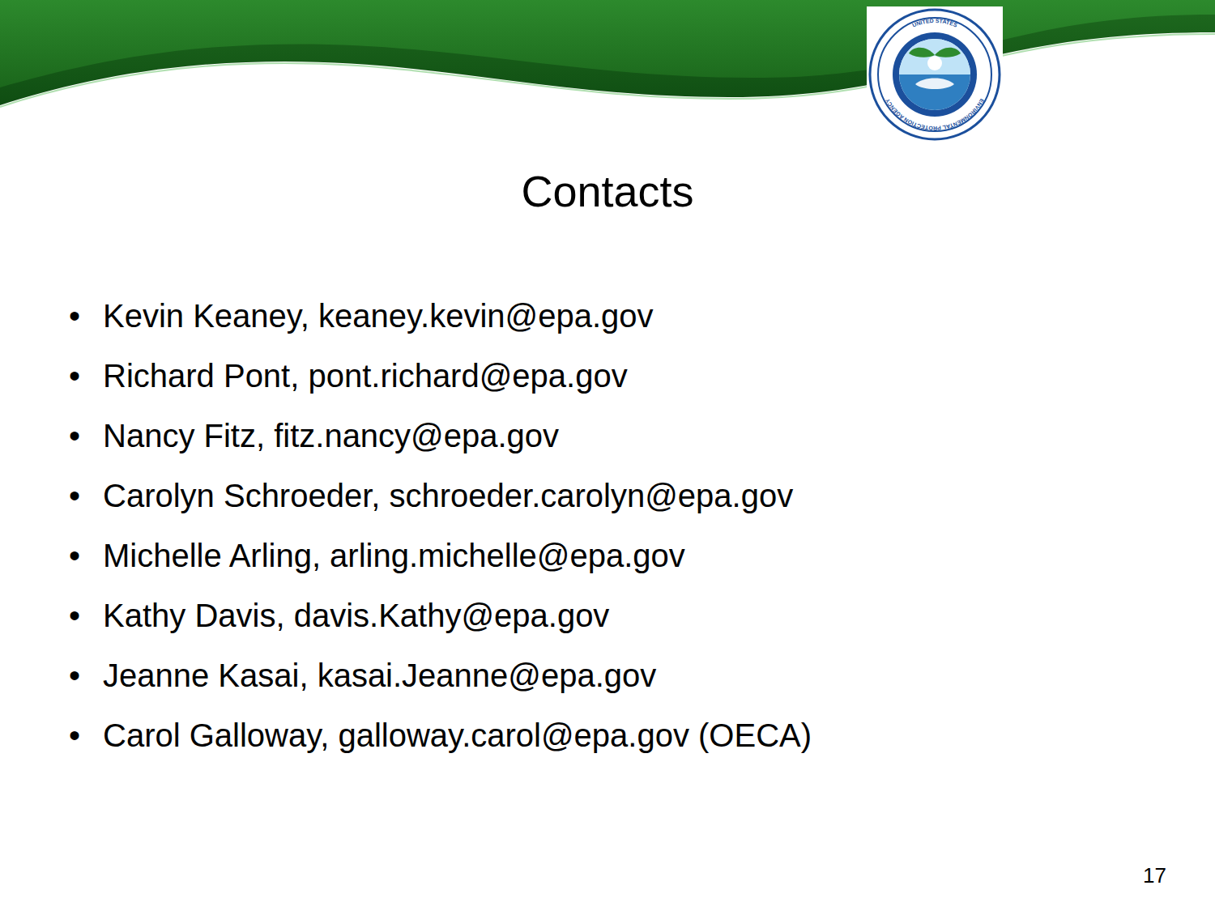UNITED STATES ENVIRONMENTAL PROTECTION AGENCY
Contacts
Kevin Keaney, keaney.kevin@epa.gov
Richard Pont, pont.richard@epa.gov
Nancy Fitz, fitz.nancy@epa.gov
Carolyn Schroeder, schroeder.carolyn@epa.gov
Michelle Arling, arling.michelle@epa.gov
Kathy Davis, davis.Kathy@epa.gov
Jeanne Kasai, kasai.Jeanne@epa.gov
Carol Galloway, galloway.carol@epa.gov (OECA)
17